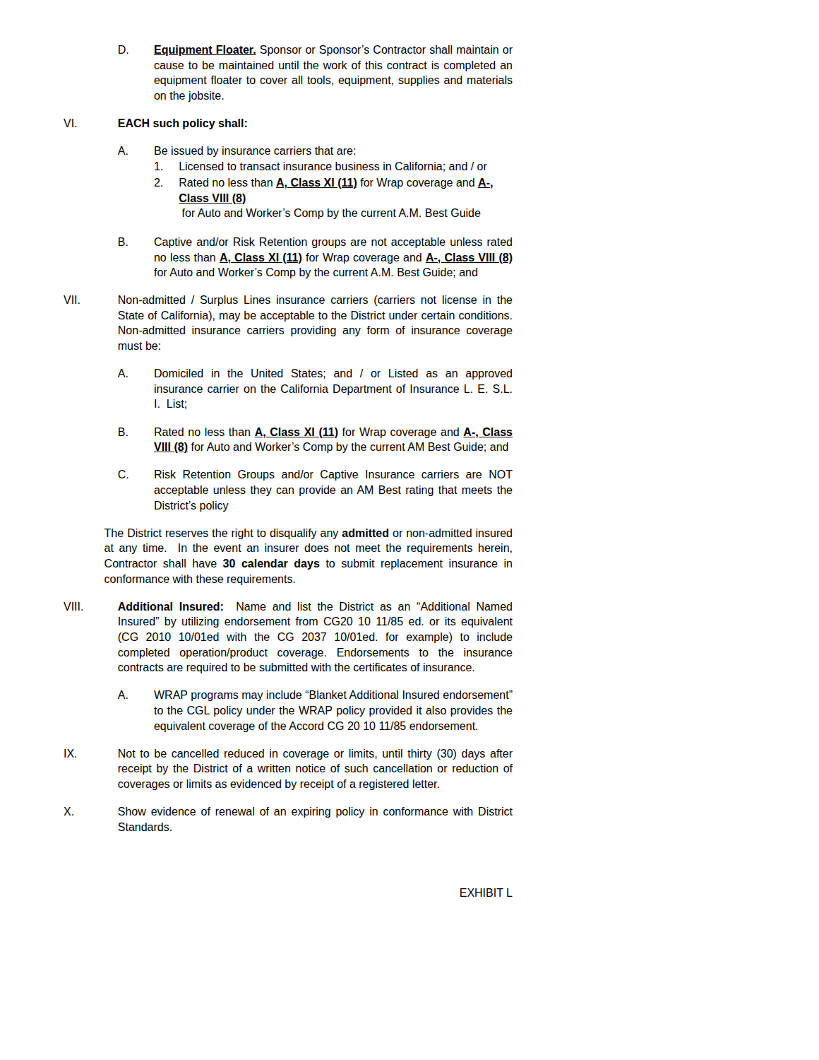D.
Equipment Floater. Sponsor or Sponsor’s Contractor shall maintain or cause to be maintained until the work of this contract is completed an equipment floater to cover all tools, equipment, supplies and materials on the jobsite.
VI.
EACH such policy shall:
A.
Be issued by insurance carriers that are:
1.
Licensed to transact insurance business in California; and / or
2.
Rated no less than A, Class XI (11) for Wrap coverage and A-, Class VIII (8)
for Auto and Worker’s Comp by the current A.M. Best Guide
B.
Captive and/or Risk Retention groups are not acceptable unless rated no less than A, Class XI (11) for Wrap coverage and A-, Class VIII (8) for Auto and Worker’s Comp by the current A.M. Best Guide; and
VII.
Non-admitted / Surplus Lines insurance carriers (carriers not license in the State of California), may be acceptable to the District under certain conditions. Non-admitted insurance carriers providing any form of insurance coverage must be:
A.
Domiciled in the United States; and / or Listed as an approved insurance carrier on the California Department of Insurance L. E. S.L. I. List;
B.
Rated no less than A, Class XI (11) for Wrap coverage and A-, Class VIII (8) for Auto and Worker’s Comp by the current AM Best Guide; and
C.
Risk Retention Groups and/or Captive Insurance carriers are NOT acceptable unless they can provide an AM Best rating that meets the District’s policy
The District reserves the right to disqualify any admitted or non-admitted insured at any time. In the event an insurer does not meet the requirements herein, Contractor shall have 30 calendar days to submit replacement insurance in conformance with these requirements.
VIII.
Additional Insured: Name and list the District as an “Additional Named Insured” by utilizing endorsement from CG20 10 11/85 ed. or its equivalent (CG 2010 10/01ed with the CG 2037 10/01ed. for example) to include completed operation/product coverage. Endorsements to the insurance contracts are required to be submitted with the certificates of insurance.
A.
WRAP programs may include “Blanket Additional Insured endorsement” to the CGL policy under the WRAP policy provided it also provides the equivalent coverage of the Accord CG 20 10 11/85 endorsement.
IX.
Not to be cancelled reduced in coverage or limits, until thirty (30) days after receipt by the District of a written notice of such cancellation or reduction of coverages or limits as evidenced by receipt of a registered letter.
X.
Show evidence of renewal of an expiring policy in conformance with District Standards.
EXHIBIT L